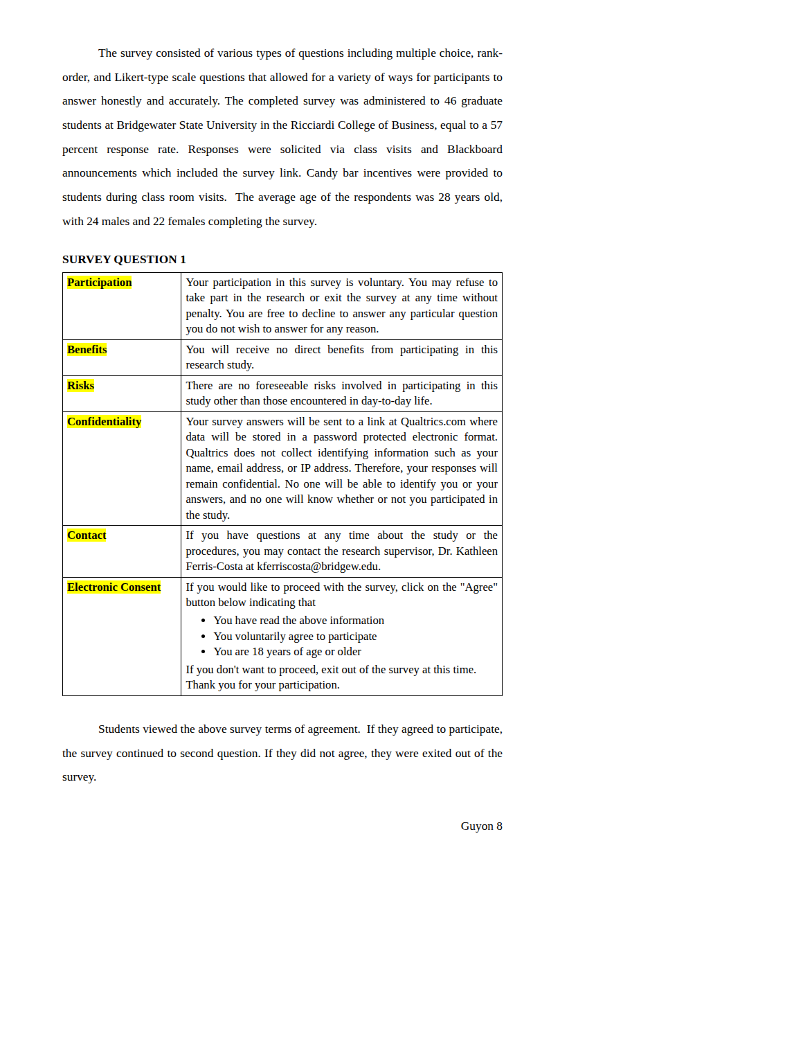The survey consisted of various types of questions including multiple choice, rank-order, and Likert-type scale questions that allowed for a variety of ways for participants to answer honestly and accurately. The completed survey was administered to 46 graduate students at Bridgewater State University in the Ricciardi College of Business, equal to a 57 percent response rate. Responses were solicited via class visits and Blackboard announcements which included the survey link. Candy bar incentives were provided to students during class room visits. The average age of the respondents was 28 years old, with 24 males and 22 females completing the survey.
SURVEY QUESTION 1
| Participation | Your participation in this survey is voluntary. You may refuse to take part in the research or exit the survey at any time without penalty. You are free to decline to answer any particular question you do not wish to answer for any reason. |
| Benefits | You will receive no direct benefits from participating in this research study. |
| Risks | There are no foreseeable risks involved in participating in this study other than those encountered in day-to-day life. |
| Confidentiality | Your survey answers will be sent to a link at Qualtrics.com where data will be stored in a password protected electronic format. Qualtrics does not collect identifying information such as your name, email address, or IP address. Therefore, your responses will remain confidential. No one will be able to identify you or your answers, and no one will know whether or not you participated in the study. |
| Contact | If you have questions at any time about the study or the procedures, you may contact the research supervisor, Dr. Kathleen Ferris-Costa at kferriscosta@bridgew.edu. |
| Electronic Consent | If you would like to proceed with the survey, click on the "Agree" button below indicating that You have read the above information You voluntarily agree to participate You are 18 years of age or older If you don't want to proceed, exit out of the survey at this time. Thank you for your participation. |
Students viewed the above survey terms of agreement. If they agreed to participate, the survey continued to second question. If they did not agree, they were exited out of the survey.
Guyon 8